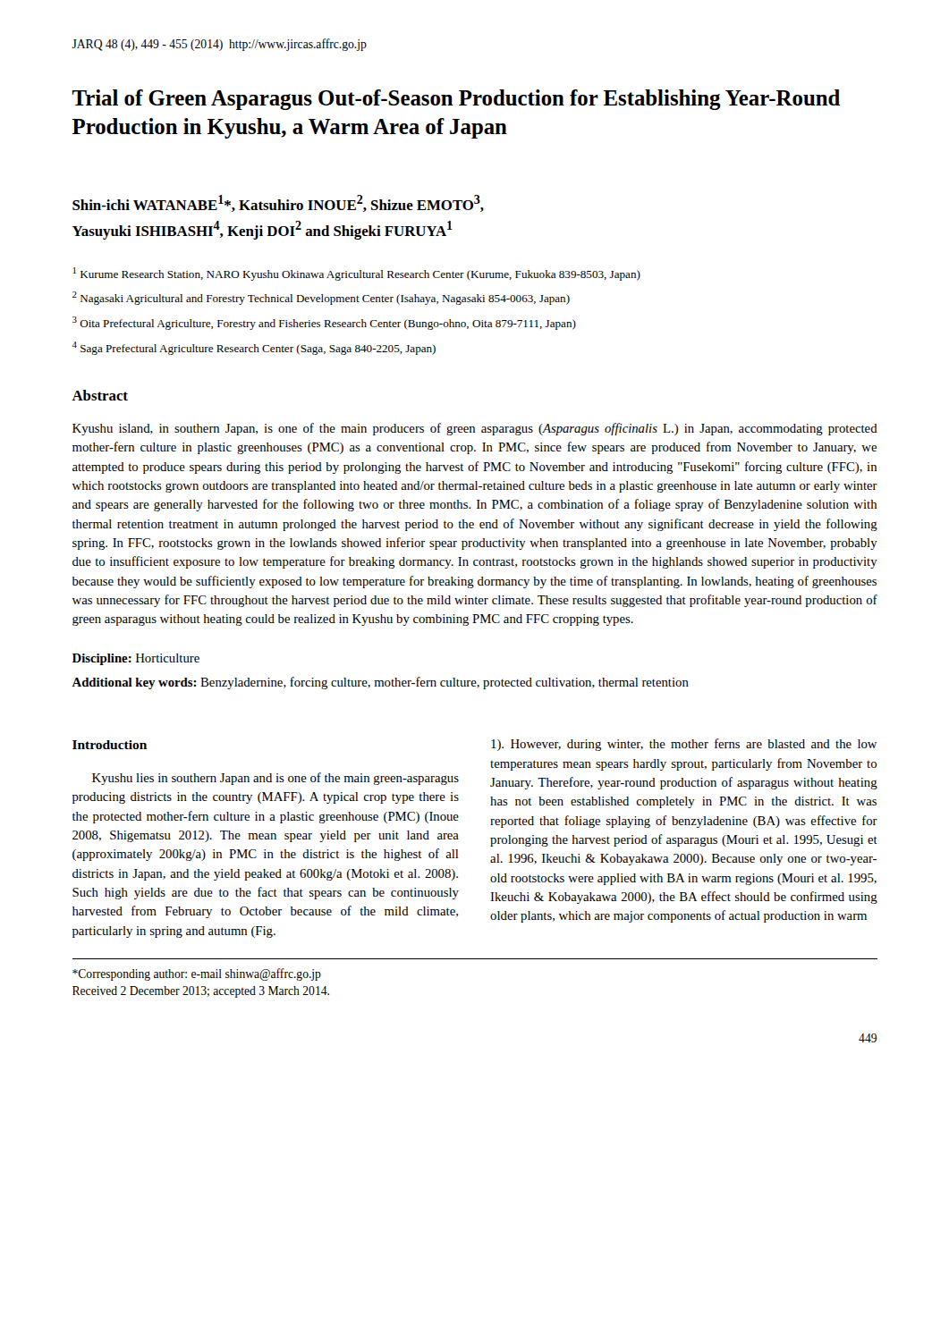JARQ 48 (4), 449 - 455 (2014) http://www.jircas.affrc.go.jp
Trial of Green Asparagus Out-of-Season Production for Establishing Year-Round Production in Kyushu, a Warm Area of Japan
Shin-ichi WATANABE1*, Katsuhiro INOUE2, Shizue EMOTO3,
Yasuyuki ISHIBASHI4, Kenji DOI2 and Shigeki FURUYA1
1 Kurume Research Station, NARO Kyushu Okinawa Agricultural Research Center (Kurume, Fukuoka 839-8503, Japan)
2 Nagasaki Agricultural and Forestry Technical Development Center (Isahaya, Nagasaki 854-0063, Japan)
3 Oita Prefectural Agriculture, Forestry and Fisheries Research Center (Bungo-ohno, Oita 879-7111, Japan)
4 Saga Prefectural Agriculture Research Center (Saga, Saga 840-2205, Japan)
Abstract
Kyushu island, in southern Japan, is one of the main producers of green asparagus (Asparagus officinalis L.) in Japan, accommodating protected mother-fern culture in plastic greenhouses (PMC) as a conventional crop. In PMC, since few spears are produced from November to January, we attempted to produce spears during this period by prolonging the harvest of PMC to November and introducing "Fusekomi" forcing culture (FFC), in which rootstocks grown outdoors are transplanted into heated and/or thermal-retained culture beds in a plastic greenhouse in late autumn or early winter and spears are generally harvested for the following two or three months. In PMC, a combination of a foliage spray of Benzyladenine solution with thermal retention treatment in autumn prolonged the harvest period to the end of November without any significant decrease in yield the following spring. In FFC, rootstocks grown in the lowlands showed inferior spear productivity when transplanted into a greenhouse in late November, probably due to insufficient exposure to low temperature for breaking dormancy. In contrast, rootstocks grown in the highlands showed superior in productivity because they would be sufficiently exposed to low temperature for breaking dormancy by the time of transplanting. In lowlands, heating of greenhouses was unnecessary for FFC throughout the harvest period due to the mild winter climate. These results suggested that profitable year-round production of green asparagus without heating could be realized in Kyushu by combining PMC and FFC cropping types.
Discipline: Horticulture
Additional key words: Benzyladernine, forcing culture, mother-fern culture, protected cultivation, thermal retention
Introduction
Kyushu lies in southern Japan and is one of the main green-asparagus producing districts in the country (MAFF). A typical crop type there is the protected mother-fern culture in a plastic greenhouse (PMC) (Inoue 2008, Shigematsu 2012). The mean spear yield per unit land area (approximately 200kg/a) in PMC in the district is the highest of all districts in Japan, and the yield peaked at 600kg/a (Motoki et al. 2008). Such high yields are due to the fact that spears can be continuously harvested from February to October because of the mild climate, particularly in spring and autumn (Fig.
1). However, during winter, the mother ferns are blasted and the low temperatures mean spears hardly sprout, particularly from November to January. Therefore, year-round production of asparagus without heating has not been established completely in PMC in the district. It was reported that foliage splaying of benzyladenine (BA) was effective for prolonging the harvest period of asparagus (Mouri et al. 1995, Uesugi et al. 1996, Ikeuchi & Kobayakawa 2000). Because only one or two-year-old rootstocks were applied with BA in warm regions (Mouri et al. 1995, Ikeuchi & Kobayakawa 2000), the BA effect should be confirmed using older plants, which are major components of actual production in warm
*Corresponding author: e-mail shinwa@affrc.go.jp
Received 2 December 2013; accepted 3 March 2014.
449